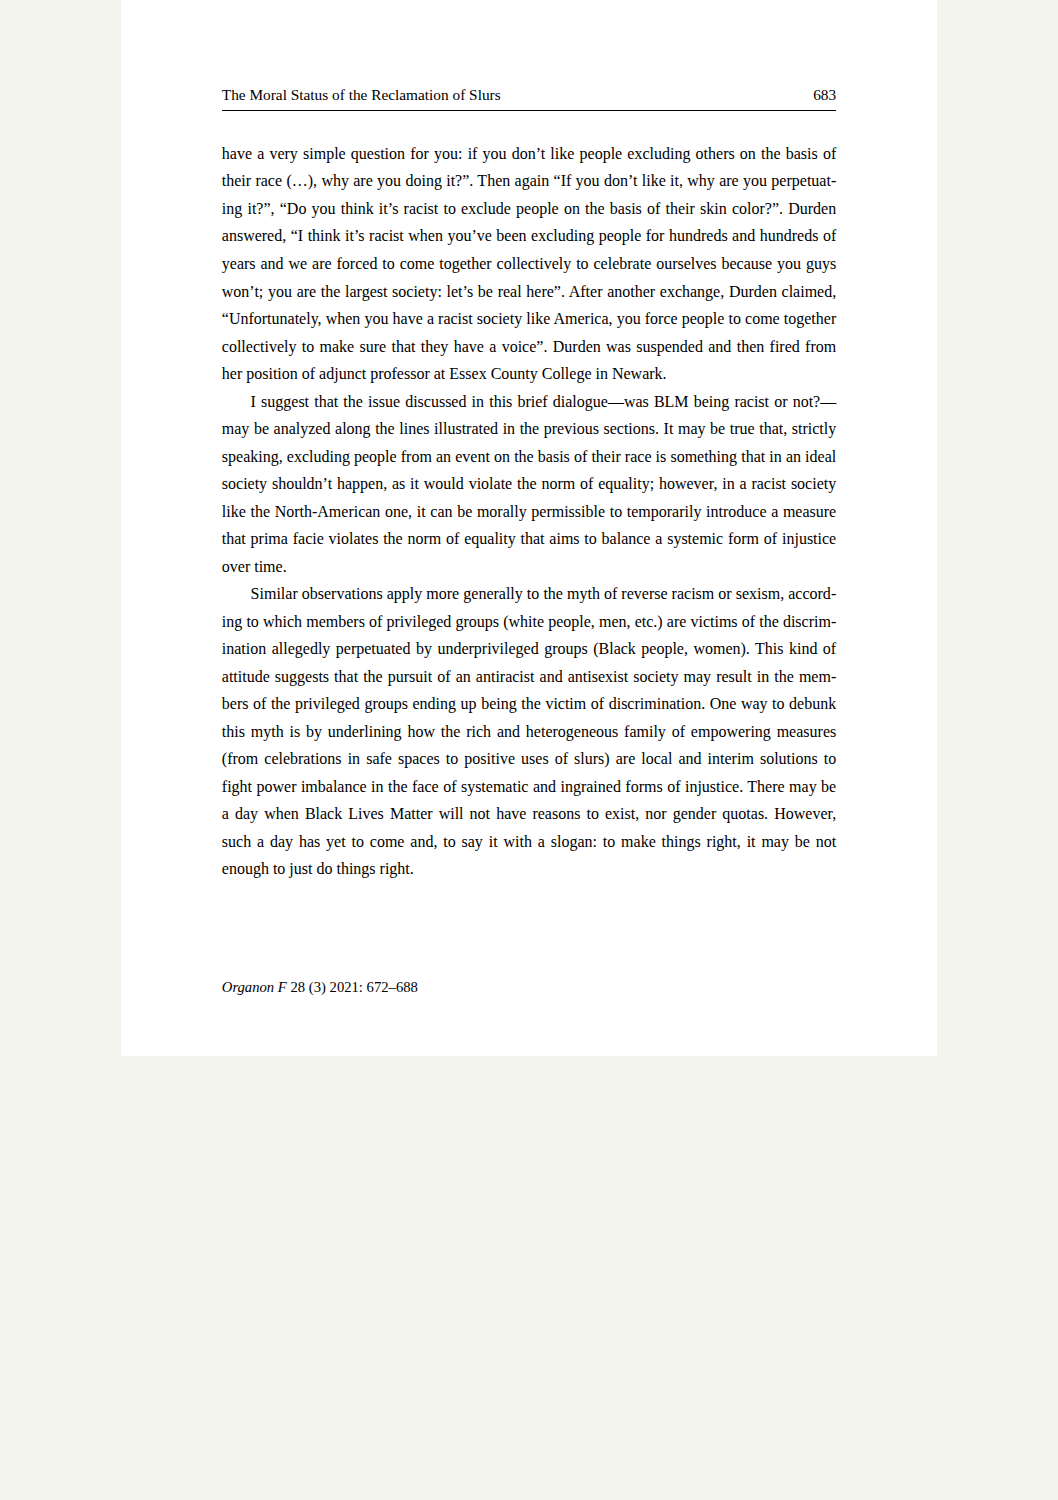The Moral Status of the Reclamation of Slurs 683
have a very simple question for you: if you don’t like people excluding others on the basis of their race (…), why are you doing it?”. Then again “If you don’t like it, why are you perpetuating it?”, “Do you think it’s racist to exclude people on the basis of their skin color?”. Durden answered, “I think it’s racist when you’ve been excluding people for hundreds and hundreds of years and we are forced to come together collectively to celebrate ourselves because you guys won’t; you are the largest society: let’s be real here”. After another exchange, Durden claimed, “Unfortunately, when you have a racist society like America, you force people to come together collectively to make sure that they have a voice”. Durden was suspended and then fired from her position of adjunct professor at Essex County College in Newark.
I suggest that the issue discussed in this brief dialogue—was BLM being racist or not?—may be analyzed along the lines illustrated in the previous sections. It may be true that, strictly speaking, excluding people from an event on the basis of their race is something that in an ideal society shouldn’t happen, as it would violate the norm of equality; however, in a racist society like the North-American one, it can be morally permissible to temporarily introduce a measure that prima facie violates the norm of equality that aims to balance a systemic form of injustice over time.
Similar observations apply more generally to the myth of reverse racism or sexism, according to which members of privileged groups (white people, men, etc.) are victims of the discrimination allegedly perpetuated by underprivileged groups (Black people, women). This kind of attitude suggests that the pursuit of an antiracist and antisexist society may result in the members of the privileged groups ending up being the victim of discrimination. One way to debunk this myth is by underlining how the rich and heterogeneous family of empowering measures (from celebrations in safe spaces to positive uses of slurs) are local and interim solutions to fight power imbalance in the face of systematic and ingrained forms of injustice. There may be a day when Black Lives Matter will not have reasons to exist, nor gender quotas. However, such a day has yet to come and, to say it with a slogan: to make things right, it may be not enough to just do things right.
Organon F 28 (3) 2021: 672–688